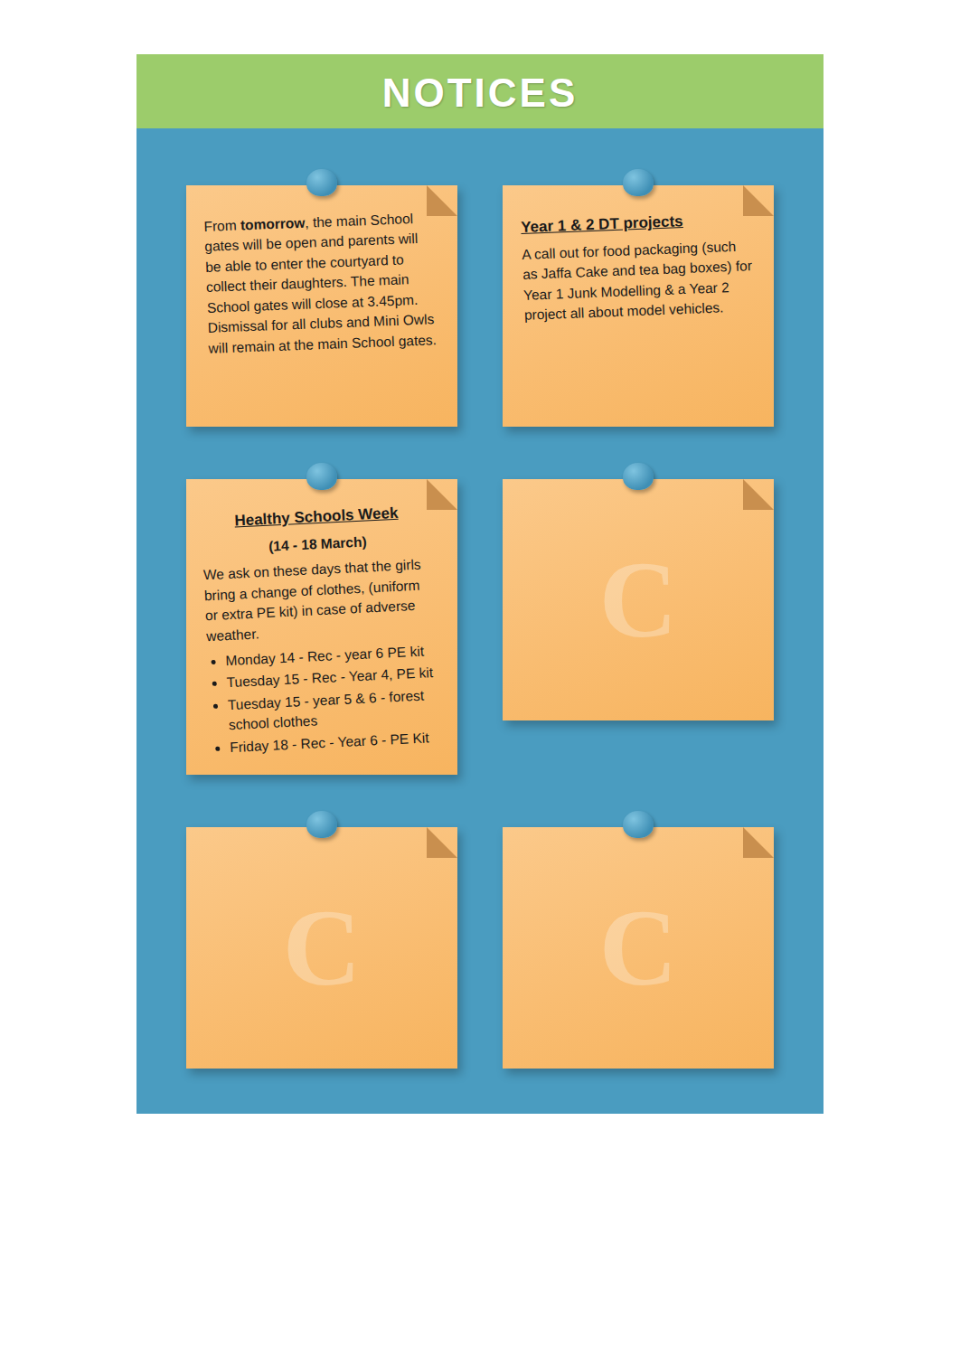NOTICES
From tomorrow, the main School gates will be open and parents will be able to enter the courtyard to collect their daughters. The main School gates will close at 3.45pm. Dismissal for all clubs and Mini Owls will remain at the main School gates.
Year 1 & 2 DT projects
A call out for food packaging (such as Jaffa Cake and tea bag boxes) for Year 1 Junk Modelling & a Year 2 project all about model vehicles.
Healthy Schools Week
(14 - 18 March)
We ask on these days that the girls bring a change of clothes, (uniform or extra PE kit) in case of adverse weather.
Monday 14 - Rec - year 6 PE kit
Tuesday 15 - Rec - Year 4, PE kit
Tuesday 15 - year 5 & 6 - forest school clothes
Friday 18 - Rec - Year 6 - PE Kit
C
C
C